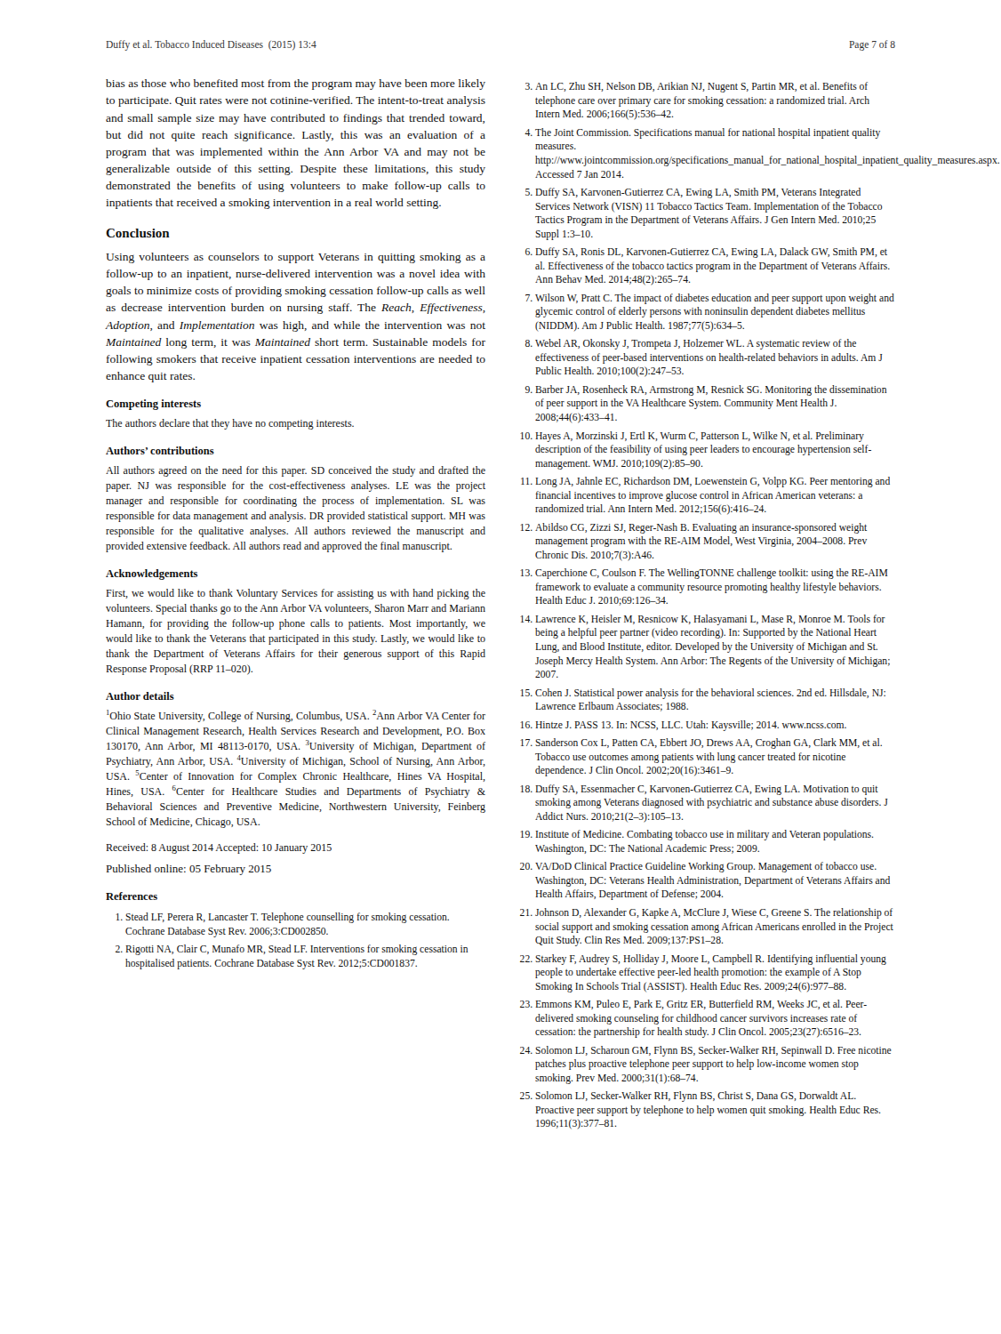Duffy et al. Tobacco Induced Diseases (2015) 13:4
Page 7 of 8
bias as those who benefited most from the program may have been more likely to participate. Quit rates were not cotinine-verified. The intent-to-treat analysis and small sample size may have contributed to findings that trended toward, but did not quite reach significance. Lastly, this was an evaluation of a program that was implemented within the Ann Arbor VA and may not be generalizable outside of this setting. Despite these limitations, this study demonstrated the benefits of using volunteers to make follow-up calls to inpatients that received a smoking intervention in a real world setting.
Conclusion
Using volunteers as counselors to support Veterans in quitting smoking as a follow-up to an inpatient, nurse-delivered intervention was a novel idea with goals to minimize costs of providing smoking cessation follow-up calls as well as decrease intervention burden on nursing staff. The Reach, Effectiveness, Adoption, and Implementation was high, and while the intervention was not Maintained long term, it was Maintained short term. Sustainable models for following smokers that receive inpatient cessation interventions are needed to enhance quit rates.
Competing interests
The authors declare that they have no competing interests.
Authors’ contributions
All authors agreed on the need for this paper. SD conceived the study and drafted the paper. NJ was responsible for the cost-effectiveness analyses. LE was the project manager and responsible for coordinating the process of implementation. SL was responsible for data management and analysis. DR provided statistical support. MH was responsible for the qualitative analyses. All authors reviewed the manuscript and provided extensive feedback. All authors read and approved the final manuscript.
Acknowledgements
First, we would like to thank Voluntary Services for assisting us with hand picking the volunteers. Special thanks go to the Ann Arbor VA volunteers, Sharon Marr and Mariann Hamann, for providing the follow-up phone calls to patients. Most importantly, we would like to thank the Veterans that participated in this study. Lastly, we would like to thank the Department of Veterans Affairs for their generous support of this Rapid Response Proposal (RRP 11–020).
Author details
1Ohio State University, College of Nursing, Columbus, USA. 2Ann Arbor VA Center for Clinical Management Research, Health Services Research and Development, P.O. Box 130170, Ann Arbor, MI 48113-0170, USA. 3University of Michigan, Department of Psychiatry, Ann Arbor, USA. 4University of Michigan, School of Nursing, Ann Arbor, USA. 5Center of Innovation for Complex Chronic Healthcare, Hines VA Hospital, Hines, USA. 6Center for Healthcare Studies and Departments of Psychiatry & Behavioral Sciences and Preventive Medicine, Northwestern University, Feinberg School of Medicine, Chicago, USA.
Received: 8 August 2014 Accepted: 10 January 2015
Published online: 05 February 2015
References
Stead LF, Perera R, Lancaster T. Telephone counselling for smoking cessation. Cochrane Database Syst Rev. 2006;3:CD002850.
Rigotti NA, Clair C, Munafo MR, Stead LF. Interventions for smoking cessation in hospitalised patients. Cochrane Database Syst Rev. 2012;5:CD001837.
An LC, Zhu SH, Nelson DB, Arikian NJ, Nugent S, Partin MR, et al. Benefits of telephone care over primary care for smoking cessation: a randomized trial. Arch Intern Med. 2006;166(5):536–42.
The Joint Commission. Specifications manual for national hospital inpatient quality measures. http://www.jointcommission.org/specifications_manual_for_national_hospital_inpatient_quality_measures.aspx. Accessed 7 Jan 2014.
Duffy SA, Karvonen-Gutierrez CA, Ewing LA, Smith PM, Veterans Integrated Services Network (VISN) 11 Tobacco Tactics Team. Implementation of the Tobacco Tactics Program in the Department of Veterans Affairs. J Gen Intern Med. 2010;25 Suppl 1:3–10.
Duffy SA, Ronis DL, Karvonen-Gutierrez CA, Ewing LA, Dalack GW, Smith PM, et al. Effectiveness of the tobacco tactics program in the Department of Veterans Affairs. Ann Behav Med. 2014;48(2):265–74.
Wilson W, Pratt C. The impact of diabetes education and peer support upon weight and glycemic control of elderly persons with noninsulin dependent diabetes mellitus (NIDDM). Am J Public Health. 1987;77(5):634–5.
Webel AR, Okonsky J, Trompeta J, Holzemer WL. A systematic review of the effectiveness of peer-based interventions on health-related behaviors in adults. Am J Public Health. 2010;100(2):247–53.
Barber JA, Rosenheck RA, Armstrong M, Resnick SG. Monitoring the dissemination of peer support in the VA Healthcare System. Community Ment Health J. 2008;44(6):433–41.
Hayes A, Morzinski J, Ertl K, Wurm C, Patterson L, Wilke N, et al. Preliminary description of the feasibility of using peer leaders to encourage hypertension self-management. WMJ. 2010;109(2):85–90.
Long JA, Jahnle EC, Richardson DM, Loewenstein G, Volpp KG. Peer mentoring and financial incentives to improve glucose control in African American veterans: a randomized trial. Ann Intern Med. 2012;156(6):416–24.
Abildso CG, Zizzi SJ, Reger-Nash B. Evaluating an insurance-sponsored weight management program with the RE-AIM Model, West Virginia, 2004–2008. Prev Chronic Dis. 2010;7(3):A46.
Caperchione C, Coulson F. The WellingTONNE challenge toolkit: using the RE-AIM framework to evaluate a community resource promoting healthy lifestyle behaviors. Health Educ J. 2010;69:126–34.
Lawrence K, Heisler M, Resnicow K, Halasyamani L, Mase R, Monroe M. Tools for being a helpful peer partner (video recording). In: Supported by the National Heart Lung, and Blood Institute, editor. Developed by the University of Michigan and St. Joseph Mercy Health System. Ann Arbor: The Regents of the University of Michigan; 2007.
Cohen J. Statistical power analysis for the behavioral sciences. 2nd ed. Hillsdale, NJ: Lawrence Erlbaum Associates; 1988.
Hintze J. PASS 13. In: NCSS, LLC. Utah: Kaysville; 2014. www.ncss.com.
Sanderson Cox L, Patten CA, Ebbert JO, Drews AA, Croghan GA, Clark MM, et al. Tobacco use outcomes among patients with lung cancer treated for nicotine dependence. J Clin Oncol. 2002;20(16):3461–9.
Duffy SA, Essenmacher C, Karvonen-Gutierrez CA, Ewing LA. Motivation to quit smoking among Veterans diagnosed with psychiatric and substance abuse disorders. J Addict Nurs. 2010;21(2–3):105–13.
Institute of Medicine. Combating tobacco use in military and Veteran populations. Washington, DC: The National Academic Press; 2009.
VA/DoD Clinical Practice Guideline Working Group. Management of tobacco use. Washington, DC: Veterans Health Administration, Department of Veterans Affairs and Health Affairs, Department of Defense; 2004.
Johnson D, Alexander G, Kapke A, McClure J, Wiese C, Greene S. The relationship of social support and smoking cessation among African Americans enrolled in the Project Quit Study. Clin Res Med. 2009;137:PS1–28.
Starkey F, Audrey S, Holliday J, Moore L, Campbell R. Identifying influential young people to undertake effective peer-led health promotion: the example of A Stop Smoking In Schools Trial (ASSIST). Health Educ Res. 2009;24(6):977–88.
Emmons KM, Puleo E, Park E, Gritz ER, Butterfield RM, Weeks JC, et al. Peer-delivered smoking counseling for childhood cancer survivors increases rate of cessation: the partnership for health study. J Clin Oncol. 2005;23(27):6516–23.
Solomon LJ, Scharoun GM, Flynn BS, Secker-Walker RH, Sepinwall D. Free nicotine patches plus proactive telephone peer support to help low-income women stop smoking. Prev Med. 2000;31(1):68–74.
Solomon LJ, Secker-Walker RH, Flynn BS, Christ S, Dana GS, Dorwaldt AL. Proactive peer support by telephone to help women quit smoking. Health Educ Res. 1996;11(3):377–81.